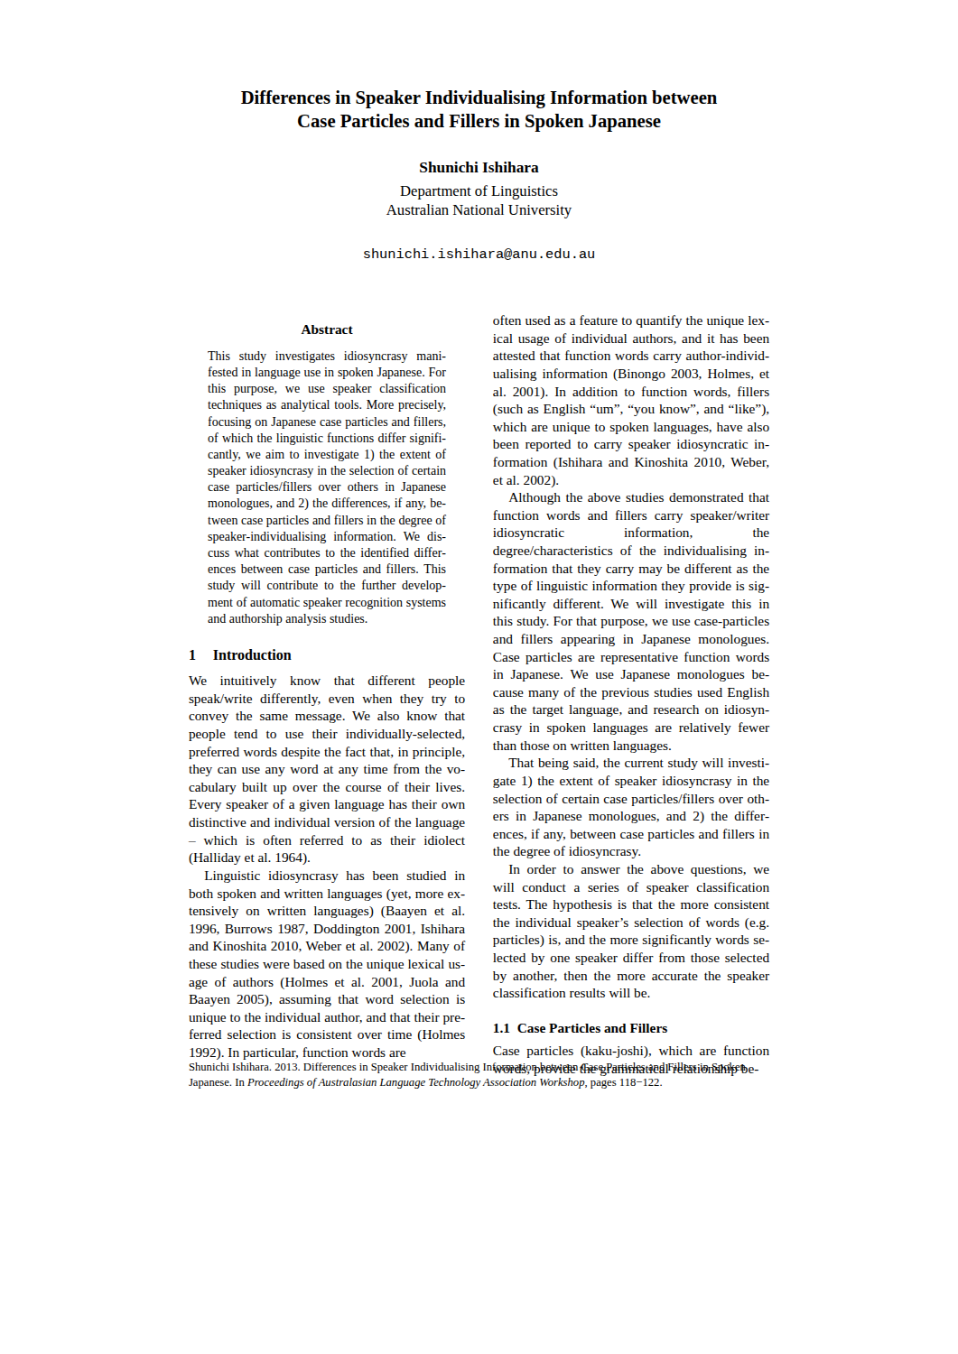Differences in Speaker Individualising Information between
Case Particles and Fillers in Spoken Japanese
Shunichi Ishihara
Department of Linguistics
Australian National University
shunichi.ishihara@anu.edu.au
Abstract
This study investigates idiosyncrasy manifested in language use in spoken Japanese. For this purpose, we use speaker classification techniques as analytical tools. More precisely, focusing on Japanese case particles and fillers, of which the linguistic functions differ significantly, we aim to investigate 1) the extent of speaker idiosyncrasy in the selection of certain case particles/fillers over others in Japanese monologues, and 2) the differences, if any, between case particles and fillers in the degree of speaker-individualising information. We discuss what contributes to the identified differences between case particles and fillers. This study will contribute to the further development of automatic speaker recognition systems and authorship analysis studies.
1 Introduction
We intuitively know that different people speak/write differently, even when they try to convey the same message. We also know that people tend to use their individually-selected, preferred words despite the fact that, in principle, they can use any word at any time from the vocabulary built up over the course of their lives. Every speaker of a given language has their own distinctive and individual version of the language – which is often referred to as their idiolect (Halliday et al. 1964).
Linguistic idiosyncrasy has been studied in both spoken and written languages (yet, more extensively on written languages) (Baayen et al. 1996, Burrows 1987, Doddington 2001, Ishihara and Kinoshita 2010, Weber et al. 2002). Many of these studies were based on the unique lexical usage of authors (Holmes et al. 2001, Juola and Baayen 2005), assuming that word selection is unique to the individual author, and that their preferred selection is consistent over time (Holmes 1992). In particular, function words are
often used as a feature to quantify the unique lexical usage of individual authors, and it has been attested that function words carry author-individualising information (Binongo 2003, Holmes, et al. 2001). In addition to function words, fillers (such as English “um”, “you know”, and “like”), which are unique to spoken languages, have also been reported to carry speaker idiosyncratic information (Ishihara and Kinoshita 2010, Weber, et al. 2002).
Although the above studies demonstrated that function words and fillers carry speaker/writer idiosyncratic information, the degree/characteristics of the individualising information that they carry may be different as the type of linguistic information they provide is significantly different. We will investigate this in this study. For that purpose, we use case-particles and fillers appearing in Japanese monologues. Case particles are representative function words in Japanese. We use Japanese monologues because many of the previous studies used English as the target language, and research on idiosyncrasy in spoken languages are relatively fewer than those on written languages.
That being said, the current study will investigate 1) the extent of speaker idiosyncrasy in the selection of certain case particles/fillers over others in Japanese monologues, and 2) the differences, if any, between case particles and fillers in the degree of idiosyncrasy.
In order to answer the above questions, we will conduct a series of speaker classification tests. The hypothesis is that the more consistent the individual speaker’s selection of words (e.g. particles) is, and the more significantly words selected by one speaker differ from those selected by another, then the more accurate the speaker classification results will be.
1.1 Case Particles and Fillers
Case particles (kaku-joshi), which are function words, provide the grammatical relationship be-
Shunichi Ishihara. 2013. Differences in Speaker Individualising Information between Case Particles and Fillers in Spoken Japanese. In Proceedings of Australasian Language Technology Association Workshop, pages 118−122.